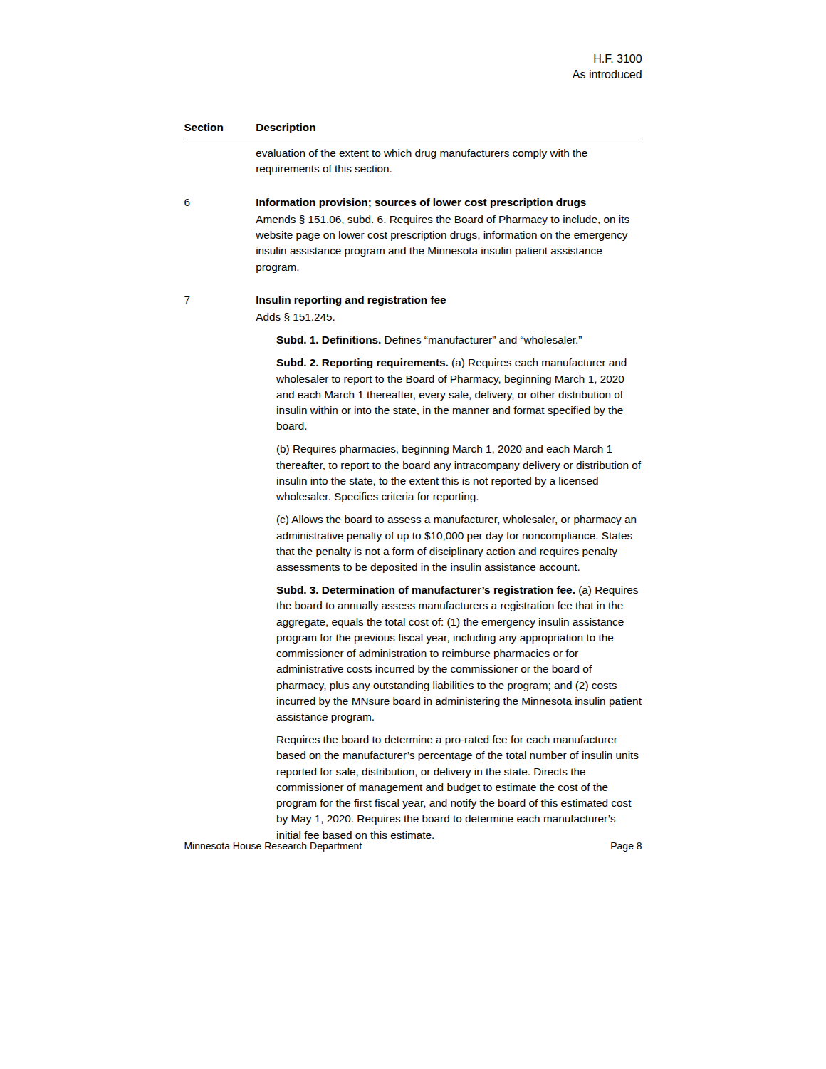H.F. 3100 As introduced
| Section | Description |
| --- | --- |
| | evaluation of the extent to which drug manufacturers comply with the requirements of this section. |
| 6 | Information provision; sources of lower cost prescription drugs Amends § 151.06, subd. 6. Requires the Board of Pharmacy to include, on its website page on lower cost prescription drugs, information on the emergency insulin assistance program and the Minnesota insulin patient assistance program. |
| 7 | Insulin reporting and registration fee Adds § 151.245. Subd. 1. Definitions. Defines “manufacturer” and “wholesaler.” Subd. 2. Reporting requirements. (a) Requires each manufacturer and wholesaler to report to the Board of Pharmacy, beginning March 1, 2020 and each March 1 thereafter, every sale, delivery, or other distribution of insulin within or into the state, in the manner and format specified by the board. (b) Requires pharmacies, beginning March 1, 2020 and each March 1 thereafter, to report to the board any intracompany delivery or distribution of insulin into the state, to the extent this is not reported by a licensed wholesaler. Specifies criteria for reporting. (c) Allows the board to assess a manufacturer, wholesaler, or pharmacy an administrative penalty of up to $10,000 per day for noncompliance. States that the penalty is not a form of disciplinary action and requires penalty assessments to be deposited in the insulin assistance account. Subd. 3. Determination of manufacturer’s registration fee. (a) Requires the board to annually assess manufacturers a registration fee that in the aggregate, equals the total cost of: (1) the emergency insulin assistance program for the previous fiscal year, including any appropriation to the commissioner of administration to reimburse pharmacies or for administrative costs incurred by the commissioner or the board of pharmacy, plus any outstanding liabilities to the program; and (2) costs incurred by the MNsure board in administering the Minnesota insulin patient assistance program. Requires the board to determine a pro-rated fee for each manufacturer based on the manufacturer’s percentage of the total number of insulin units reported for sale, distribution, or delivery in the state. Directs the commissioner of management and budget to estimate the cost of the program for the first fiscal year, and notify the board of this estimated cost by May 1, 2020. Requires the board to determine each manufacturer’s initial fee based on this estimate. |
Minnesota House Research Department Page 8